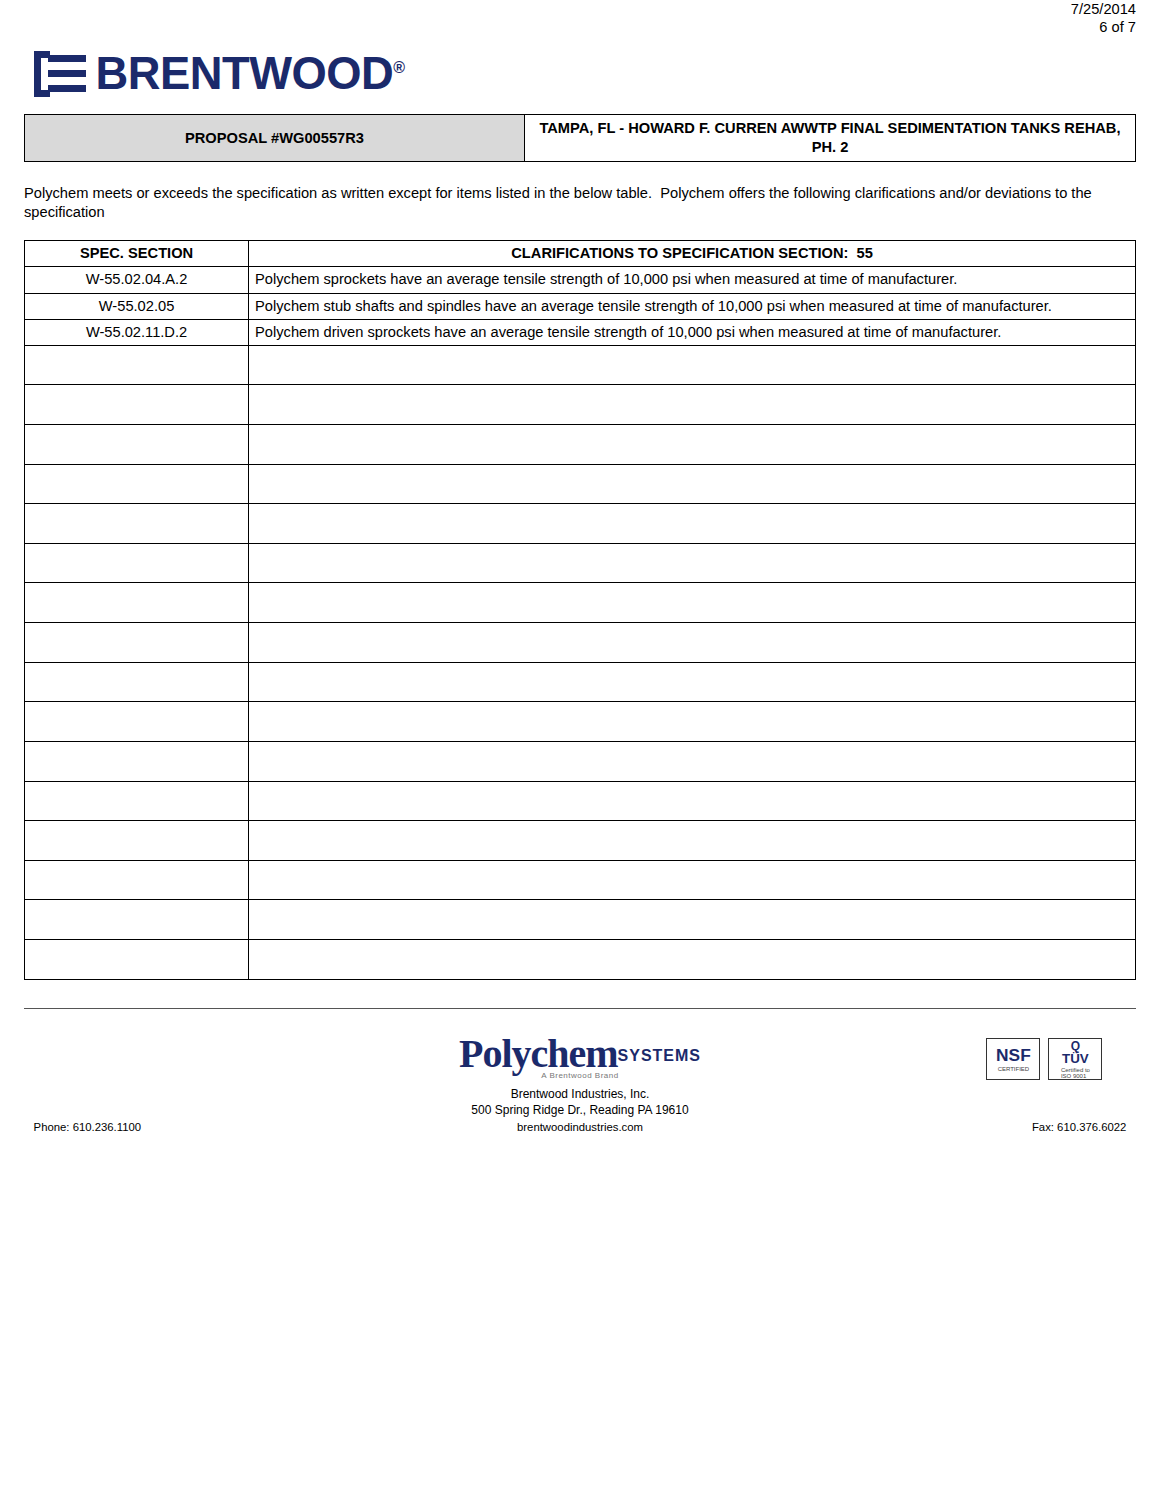7/25/2014
6 of 7
BRENTWOOD®
| PROPOSAL #WG00557R3 | TAMPA, FL - HOWARD F. CURREN AWWTP FINAL SEDIMENTATION TANKS REHAB, PH. 2 |
Polychem meets or exceeds the specification as written except for items listed in the below table. Polychem offers the following clarifications and/or deviations to the specification
| SPEC. SECTION | CLARIFICATIONS TO SPECIFICATION SECTION: 55 |
| --- | --- |
| W-55.02.04.A.2 | Polychem sprockets have an average tensile strength of 10,000 psi when measured at time of manufacturer. |
| W-55.02.05 | Polychem stub shafts and spindles have an average tensile strength of 10,000 psi when measured at time of manufacturer. |
| W-55.02.11.D.2 | Polychem driven sprockets have an average tensile strength of 10,000 psi when measured at time of manufacturer. |
Polychem SYSTEMS
A Brentwood Brand
NSF
CERTIFIED
Q
TÜV
Certified to
ISO 9001
Brentwood Industries, Inc.
500 Spring Ridge Dr., Reading PA 19610
Phone: 610.236.1100
brentwoodindustries.com
Fax: 610.376.6022